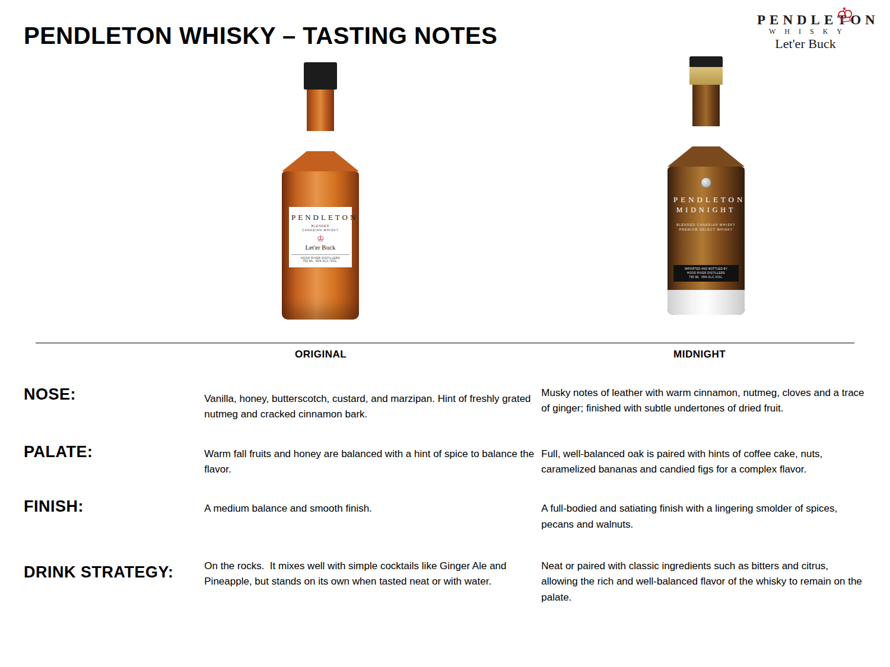PENDLETON WHISKY – TASTING NOTES
♔
PENDLETON
W H I S K Y
Let'er Buck
PENDLETON
BLENDED
CANADIAN WHISKY
♔
Let'er Buck
HOOD RIVER DISTILLERS
750 ML 40% ALC./VOL.
PENDLETON
MIDNIGHT
BLENDED CANADIAN WHISKY
PREMIUM SELECT WHISKY
IMPORTED AND BOTTLED BY
HOOD RIVER DISTILLERS
750 ML 45% ALC./VOL.
ORIGINAL
MIDNIGHT
| NOSE: | Vanilla, honey, butterscotch, custard, and marzipan. Hint of freshly grated nutmeg and cracked cinnamon bark. | Musky notes of leather with warm cinnamon, nutmeg, cloves and a trace of ginger; finished with subtle undertones of dried fruit. |
| PALATE: | Warm fall fruits and honey are balanced with a hint of spice to balance the flavor. | Full, well-balanced oak is paired with hints of coffee cake, nuts, caramelized bananas and candied figs for a complex flavor. |
| FINISH: | A medium balance and smooth finish. | A full-bodied and satiating finish with a lingering smolder of spices, pecans and walnuts. |
| DRINK STRATEGY: | On the rocks. It mixes well with simple cocktails like Ginger Ale and Pineapple, but stands on its own when tasted neat or with water. | Neat or paired with classic ingredients such as bitters and citrus, allowing the rich and well-balanced flavor of the whisky to remain on the palate. |